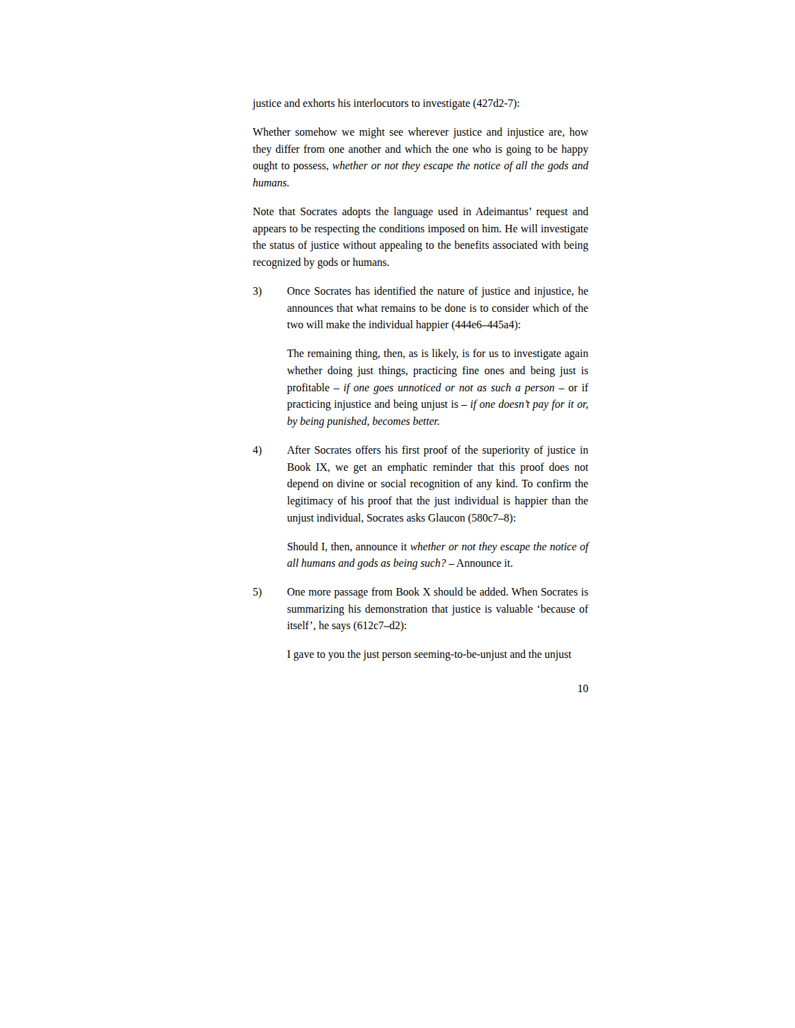justice and exhorts his interlocutors to investigate (427d2-7):
Whether somehow we might see wherever justice and injustice are, how they differ from one another and which the one who is going to be happy ought to possess, whether or not they escape the notice of all the gods and humans.
Note that Socrates adopts the language used in Adeimantus’ request and appears to be respecting the conditions imposed on him. He will investigate the status of justice without appealing to the benefits associated with being recognized by gods or humans.
3)
Once Socrates has identified the nature of justice and injustice, he announces that what remains to be done is to consider which of the two will make the individual happier (444e6–445a4):
The remaining thing, then, as is likely, is for us to investigate again whether doing just things, practicing fine ones and being just is profitable – if one goes unnoticed or not as such a person – or if practicing injustice and being unjust is – if one doesn’t pay for it or, by being punished, becomes better.
4)
After Socrates offers his first proof of the superiority of justice in Book IX, we get an emphatic reminder that this proof does not depend on divine or social recognition of any kind. To confirm the legitimacy of his proof that the just individual is happier than the unjust individual, Socrates asks Glaucon (580c7–8):
Should I, then, announce it whether or not they escape the notice of all humans and gods as being such? – Announce it.
5)
One more passage from Book X should be added. When Socrates is summarizing his demonstration that justice is valuable ‘because of itself’, he says (612c7–d2):
I gave to you the just person seeming-to-be-unjust and the unjust
10